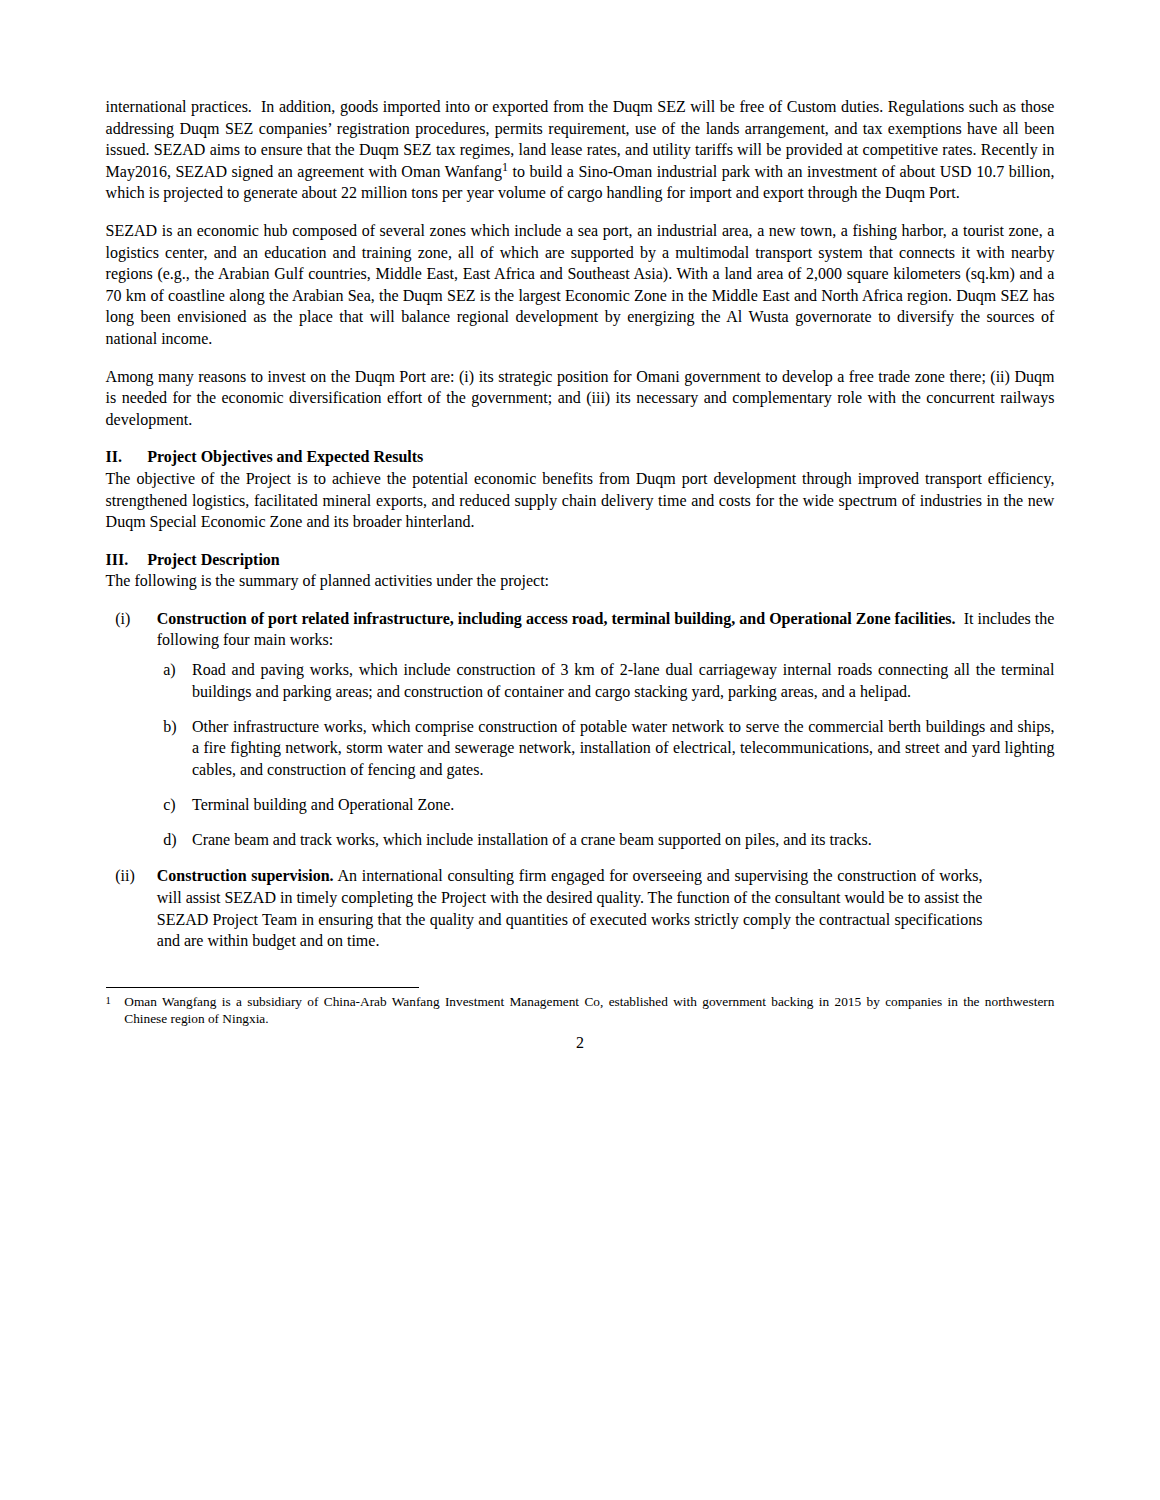international practices. In addition, goods imported into or exported from the Duqm SEZ will be free of Custom duties. Regulations such as those addressing Duqm SEZ companies’ registration procedures, permits requirement, use of the lands arrangement, and tax exemptions have all been issued. SEZAD aims to ensure that the Duqm SEZ tax regimes, land lease rates, and utility tariffs will be provided at competitive rates. Recently in May2016, SEZAD signed an agreement with Oman Wanfang1 to build a Sino-Oman industrial park with an investment of about USD 10.7 billion, which is projected to generate about 22 million tons per year volume of cargo handling for import and export through the Duqm Port.
SEZAD is an economic hub composed of several zones which include a sea port, an industrial area, a new town, a fishing harbor, a tourist zone, a logistics center, and an education and training zone, all of which are supported by a multimodal transport system that connects it with nearby regions (e.g., the Arabian Gulf countries, Middle East, East Africa and Southeast Asia). With a land area of 2,000 square kilometers (sq.km) and a 70 km of coastline along the Arabian Sea, the Duqm SEZ is the largest Economic Zone in the Middle East and North Africa region. Duqm SEZ has long been envisioned as the place that will balance regional development by energizing the Al Wusta governorate to diversify the sources of national income.
Among many reasons to invest on the Duqm Port are: (i) its strategic position for Omani government to develop a free trade zone there; (ii) Duqm is needed for the economic diversification effort of the government; and (iii) its necessary and complementary role with the concurrent railways development.
II. Project Objectives and Expected Results
The objective of the Project is to achieve the potential economic benefits from Duqm port development through improved transport efficiency, strengthened logistics, facilitated mineral exports, and reduced supply chain delivery time and costs for the wide spectrum of industries in the new Duqm Special Economic Zone and its broader hinterland.
III. Project Description
The following is the summary of planned activities under the project:
(i) Construction of port related infrastructure, including access road, terminal building, and Operational Zone facilities. It includes the following four main works:
a) Road and paving works, which include construction of 3 km of 2-lane dual carriageway internal roads connecting all the terminal buildings and parking areas; and construction of container and cargo stacking yard, parking areas, and a helipad.
b) Other infrastructure works, which comprise construction of potable water network to serve the commercial berth buildings and ships, a fire fighting network, storm water and sewerage network, installation of electrical, telecommunications, and street and yard lighting cables, and construction of fencing and gates.
c) Terminal building and Operational Zone.
d) Crane beam and track works, which include installation of a crane beam supported on piles, and its tracks.
(ii)
Construction supervision. An international consulting firm engaged for overseeing and supervising the construction of works, will assist SEZAD in timely completing the Project with the desired quality. The function of the consultant would be to assist the SEZAD Project Team in ensuring that the quality and quantities of executed works strictly comply the contractual specifications and are within budget and on time.
1 Oman Wangfang is a subsidiary of China-Arab Wanfang Investment Management Co, established with government backing in 2015 by companies in the northwestern Chinese region of Ningxia.
2